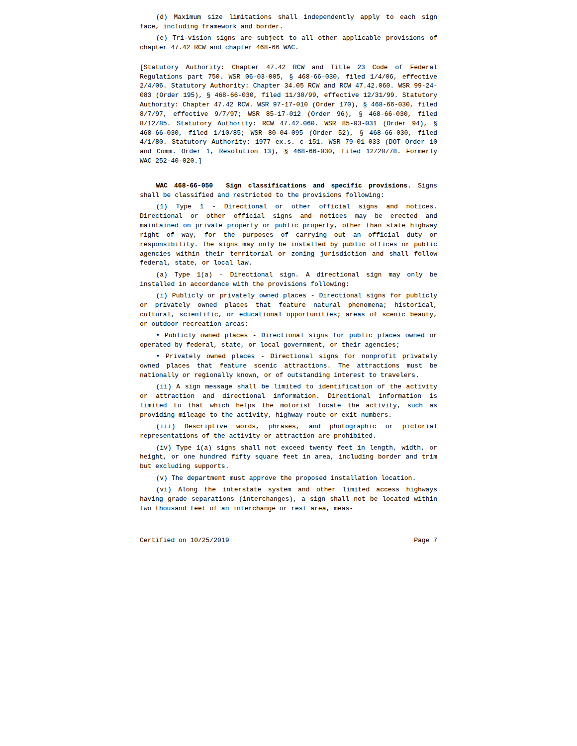(d) Maximum size limitations shall independently apply to each sign face, including framework and border.
(e) Tri-vision signs are subject to all other applicable provisions of chapter 47.42 RCW and chapter 468-66 WAC.
[Statutory Authority: Chapter 47.42 RCW and Title 23 Code of Federal Regulations part 750. WSR 06-03-005, § 468-66-030, filed 1/4/06, effective 2/4/06. Statutory Authority: Chapter 34.05 RCW and RCW 47.42.060. WSR 99-24-083 (Order 195), § 468-66-030, filed 11/30/99, effective 12/31/99. Statutory Authority: Chapter 47.42 RCW. WSR 97-17-010 (Order 170), § 468-66-030, filed 8/7/97, effective 9/7/97; WSR 85-17-012 (Order 96), § 468-66-030, filed 8/12/85. Statutory Authority: RCW 47.42.060. WSR 85-03-031 (Order 94), § 468-66-030, filed 1/10/85; WSR 80-04-095 (Order 52), § 468-66-030, filed 4/1/80. Statutory Authority: 1977 ex.s. c 151. WSR 79-01-033 (DOT Order 10 and Comm. Order 1, Resolution 13), § 468-66-030, filed 12/20/78. Formerly WAC 252-40-020.]
WAC 468-66-050 Sign classifications and specific provisions. Signs shall be classified and restricted to the provisions following:
(1) Type 1 - Directional or other official signs and notices. Directional or other official signs and notices may be erected and maintained on private property or public property, other than state highway right of way, for the purposes of carrying out an official duty or responsibility. The signs may only be installed by public offices or public agencies within their territorial or zoning jurisdiction and shall follow federal, state, or local law.
(a) Type 1(a) - Directional sign. A directional sign may only be installed in accordance with the provisions following:
(i) Publicly or privately owned places - Directional signs for publicly or privately owned places that feature natural phenomena; historical, cultural, scientific, or educational opportunities; areas of scenic beauty, or outdoor recreation areas:
• Publicly owned places - Directional signs for public places owned or operated by federal, state, or local government, or their agencies;
• Privately owned places - Directional signs for nonprofit privately owned places that feature scenic attractions. The attractions must be nationally or regionally known, or of outstanding interest to travelers.
(ii) A sign message shall be limited to identification of the activity or attraction and directional information. Directional information is limited to that which helps the motorist locate the activity, such as providing mileage to the activity, highway route or exit numbers.
(iii) Descriptive words, phrases, and photographic or pictorial representations of the activity or attraction are prohibited.
(iv) Type 1(a) signs shall not exceed twenty feet in length, width, or height, or one hundred fifty square feet in area, including border and trim but excluding supports.
(v) The department must approve the proposed installation location.
(vi) Along the interstate system and other limited access highways having grade separations (interchanges), a sign shall not be located within two thousand feet of an interchange or rest area, meas-
Certified on 10/25/2019 Page 7